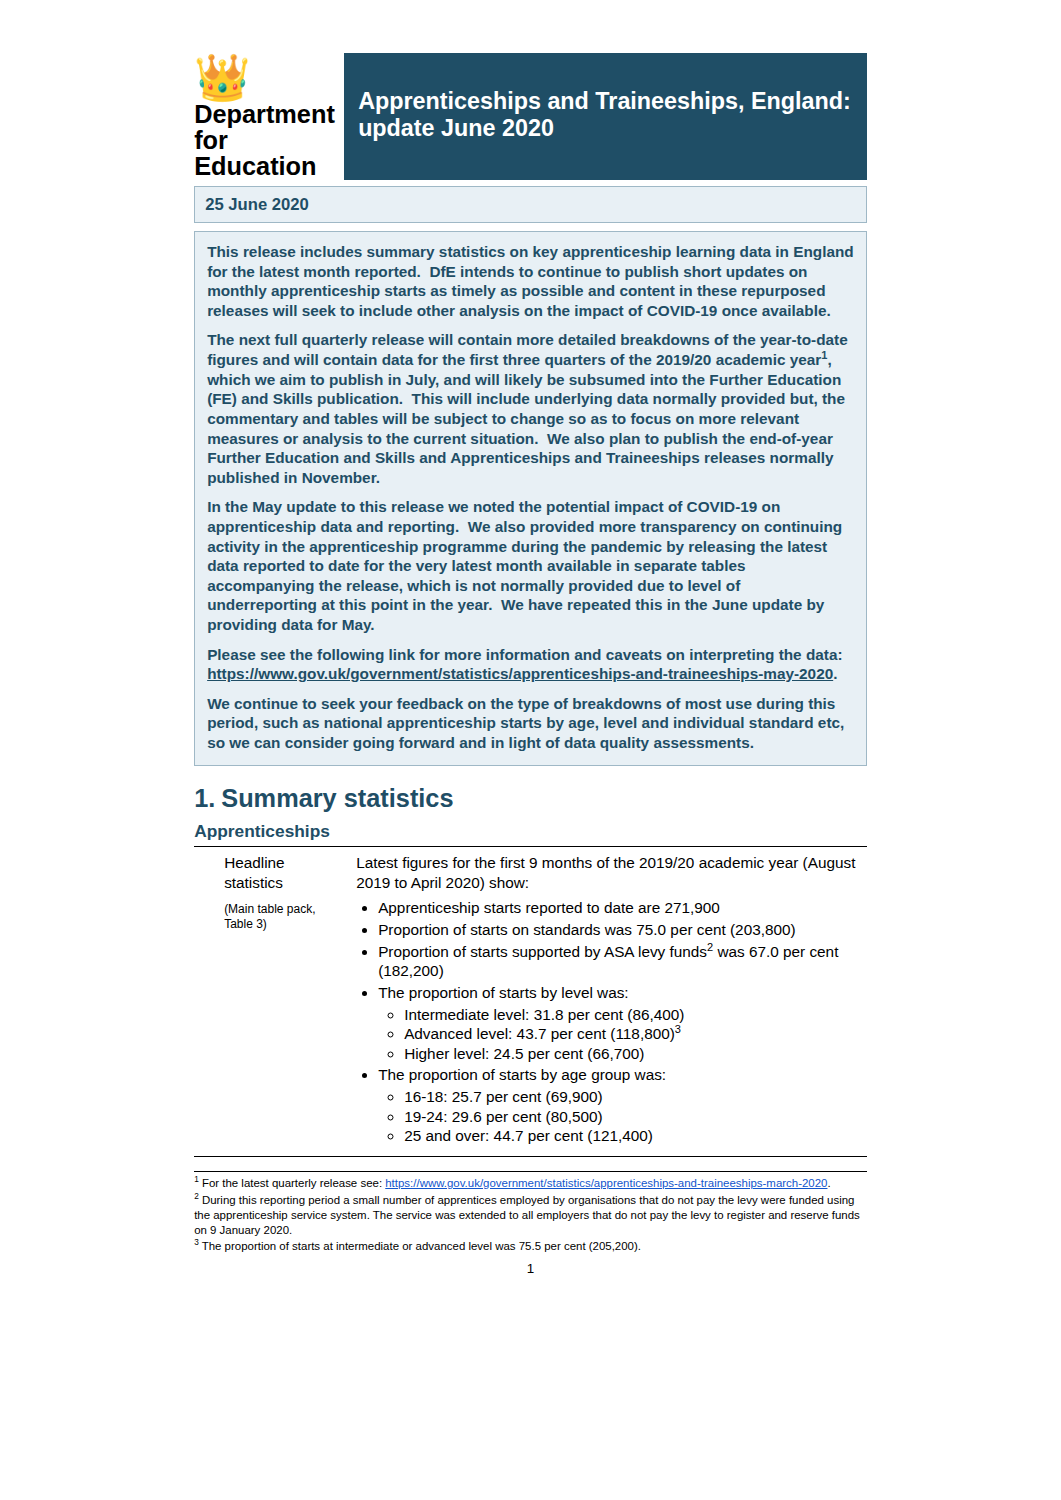👑
Department
for Education
Apprenticeships and Traineeships, England: update June 2020
25 June 2020
This release includes summary statistics on key apprenticeship learning data in England for the latest month reported. DfE intends to continue to publish short updates on monthly apprenticeship starts as timely as possible and content in these repurposed releases will seek to include other analysis on the impact of COVID-19 once available.
The next full quarterly release will contain more detailed breakdowns of the year-to-date figures and will contain data for the first three quarters of the 2019/20 academic year1, which we aim to publish in July, and will likely be subsumed into the Further Education (FE) and Skills publication. This will include underlying data normally provided but, the commentary and tables will be subject to change so as to focus on more relevant measures or analysis to the current situation. We also plan to publish the end-of-year Further Education and Skills and Apprenticeships and Traineeships releases normally published in November.
In the May update to this release we noted the potential impact of COVID-19 on apprenticeship data and reporting. We also provided more transparency on continuing activity in the apprenticeship programme during the pandemic by releasing the latest data reported to date for the very latest month available in separate tables accompanying the release, which is not normally provided due to level of underreporting at this point in the year. We have repeated this in the June update by providing data for May.
Please see the following link for more information and caveats on interpreting the data: https://www.gov.uk/government/statistics/apprenticeships-and-traineeships-may-2020.
We continue to seek your feedback on the type of breakdowns of most use during this period, such as national apprenticeship starts by age, level and individual standard etc, so we can consider going forward and in light of data quality assessments.
1. Summary statistics
Apprenticeships
| Headline statistics (Main table pack, Table 3) | Latest figures for the first 9 months of the 2019/20 academic year (August 2019 to April 2020) show: Apprenticeship starts reported to date are 271,900 Proportion of starts on standards was 75.0 per cent (203,800) Proportion of starts supported by ASA levy funds 2 was 67.0 per cent (182,200) The proportion of starts by level was: Intermediate level: 31.8 per cent (86,400) Advanced level: 43.7 per cent (118,800) 3 Higher level: 24.5 per cent (66,700) The proportion of starts by age group was: 16-18: 25.7 per cent (69,900) 19-24: 29.6 per cent (80,500) 25 and over: 44.7 per cent (121,400) |
1 For the latest quarterly release see: https://www.gov.uk/government/statistics/apprenticeships-and-traineeships-march-2020.
2 During this reporting period a small number of apprentices employed by organisations that do not pay the levy were funded using the apprenticeship service system. The service was extended to all employers that do not pay the levy to register and reserve funds on 9 January 2020.
3 The proportion of starts at intermediate or advanced level was 75.5 per cent (205,200).
1